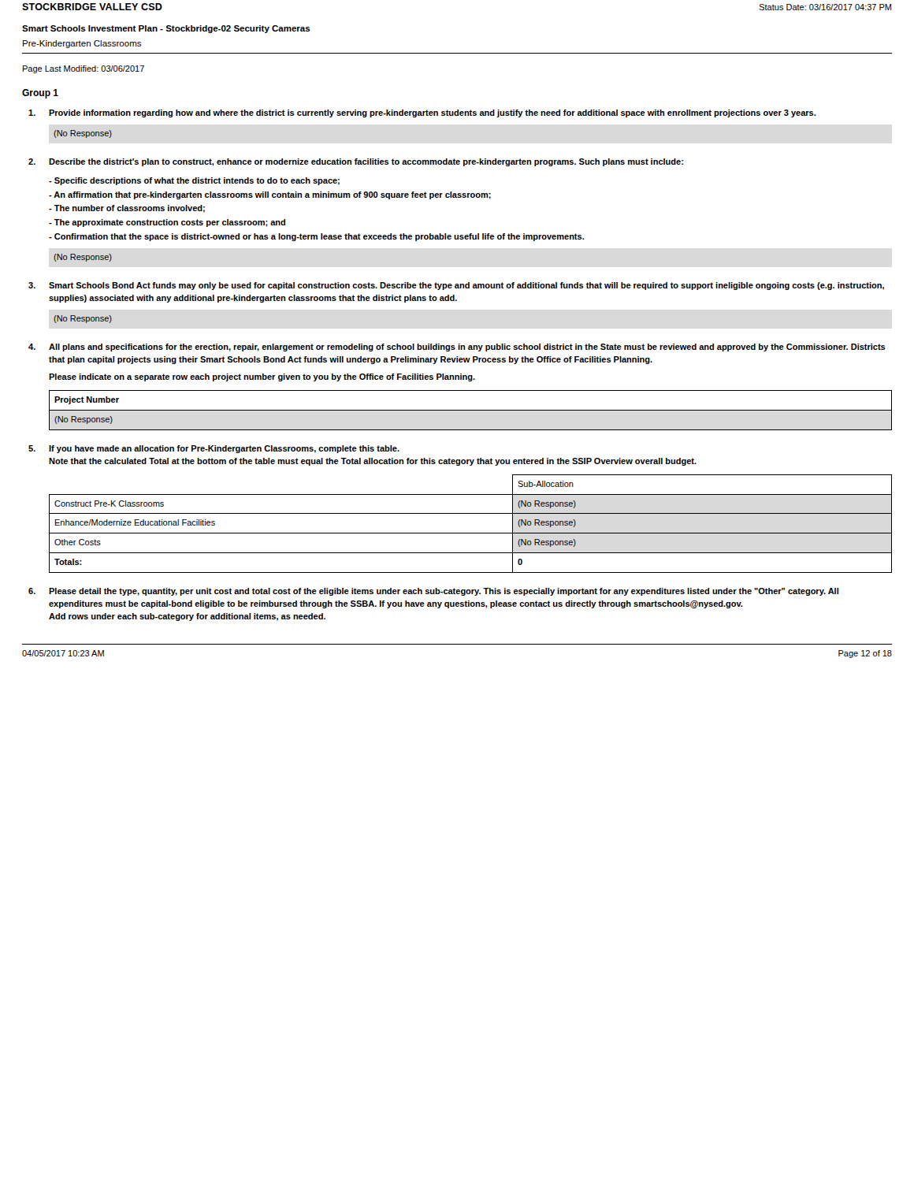STOCKBRIDGE VALLEY CSD
Status Date: 03/16/2017 04:37 PM
Smart Schools Investment Plan - Stockbridge-02 Security Cameras
Pre-Kindergarten Classrooms
Page Last Modified: 03/06/2017
Group 1
Provide information regarding how and where the district is currently serving pre-kindergarten students and justify the need for additional space with enrollment projections over 3 years.
(No Response)
Describe the district's plan to construct, enhance or modernize education facilities to accommodate pre-kindergarten programs. Such plans must include:
- Specific descriptions of what the district intends to do to each space;
- An affirmation that pre-kindergarten classrooms will contain a minimum of 900 square feet per classroom;
- The number of classrooms involved;
- The approximate construction costs per classroom; and
- Confirmation that the space is district-owned or has a long-term lease that exceeds the probable useful life of the improvements.
(No Response)
Smart Schools Bond Act funds may only be used for capital construction costs. Describe the type and amount of additional funds that will be required to support ineligible ongoing costs (e.g. instruction, supplies) associated with any additional pre-kindergarten classrooms that the district plans to add.
(No Response)
All plans and specifications for the erection, repair, enlargement or remodeling of school buildings in any public school district in the State must be reviewed and approved by the Commissioner. Districts that plan capital projects using their Smart Schools Bond Act funds will undergo a Preliminary Review Process by the Office of Facilities Planning.
Please indicate on a separate row each project number given to you by the Office of Facilities Planning.
| Project Number |
| --- |
| (No Response) |
If you have made an allocation for Pre-Kindergarten Classrooms, complete this table.
Note that the calculated Total at the bottom of the table must equal the Total allocation for this category that you entered in the SSIP Overview overall budget.
| | Sub-Allocation |
| --- | --- |
| Construct Pre-K Classrooms | (No Response) |
| Enhance/Modernize Educational Facilities | (No Response) |
| Other Costs | (No Response) |
| Totals: | 0 |
Please detail the type, quantity, per unit cost and total cost of the eligible items under each sub-category. This is especially important for any expenditures listed under the "Other" category. All expenditures must be capital-bond eligible to be reimbursed through the SSBA. If you have any questions, please contact us directly through smartschools@nysed.gov.
Add rows under each sub-category for additional items, as needed.
04/05/2017 10:23 AM
Page 12 of 18